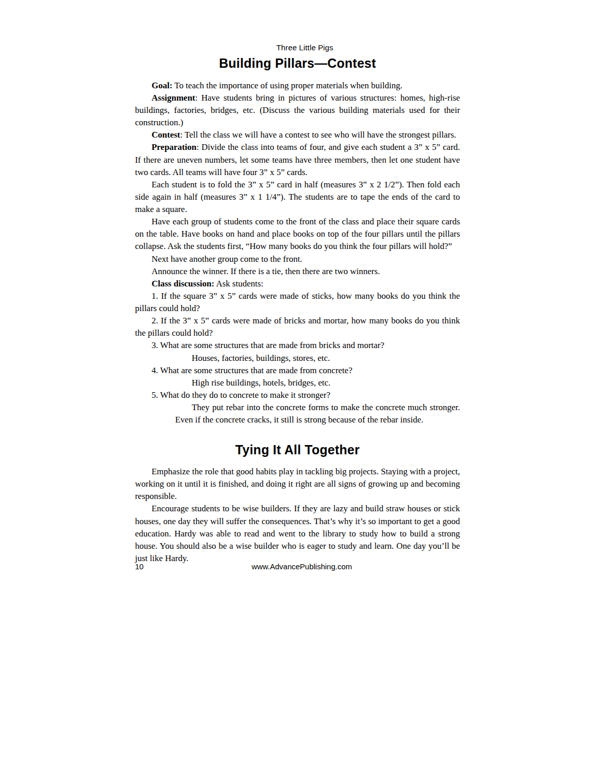Three Little Pigs
Building Pillars—Contest
Goal: To teach the importance of using proper materials when building.
Assignment: Have students bring in pictures of various structures: homes, high-rise buildings, factories, bridges, etc. (Discuss the various building materials used for their construction.)
Contest: Tell the class we will have a contest to see who will have the strongest pillars.
Preparation: Divide the class into teams of four, and give each student a 3” x 5” card. If there are uneven numbers, let some teams have three members, then let one student have two cards. All teams will have four 3” x 5” cards.
Each student is to fold the 3” x 5” card in half (measures 3” x 2 1/2”). Then fold each side again in half (measures 3” x 1 1/4”). The students are to tape the ends of the card to make a square.
Have each group of students come to the front of the class and place their square cards on the table. Have books on hand and place books on top of the four pillars until the pillars collapse. Ask the students first, “How many books do you think the four pillars will hold?”
Next have another group come to the front.
Announce the winner. If there is a tie, then there are two winners.
Class discussion: Ask students:
1. If the square 3” x 5” cards were made of sticks, how many books do you think the pillars could hold?
2. If the 3” x 5” cards were made of bricks and mortar, how many books do you think the pillars could hold?
3. What are some structures that are made from bricks and mortar?
Houses, factories, buildings, stores, etc.
4. What are some structures that are made from concrete?
High rise buildings, hotels, bridges, etc.
5. What do they do to concrete to make it stronger?
They put rebar into the concrete forms to make the concrete much stronger. Even if the concrete cracks, it still is strong because of the rebar inside.
Tying It All Together
Emphasize the role that good habits play in tackling big projects. Staying with a project, working on it until it is finished, and doing it right are all signs of growing up and becoming responsible.
Encourage students to be wise builders. If they are lazy and build straw houses or stick houses, one day they will suffer the consequences. That’s why it’s so important to get a good education. Hardy was able to read and went to the library to study how to build a strong house. You should also be a wise builder who is eager to study and learn. One day you’ll be just like Hardy.
10
www.AdvancePublishing.com